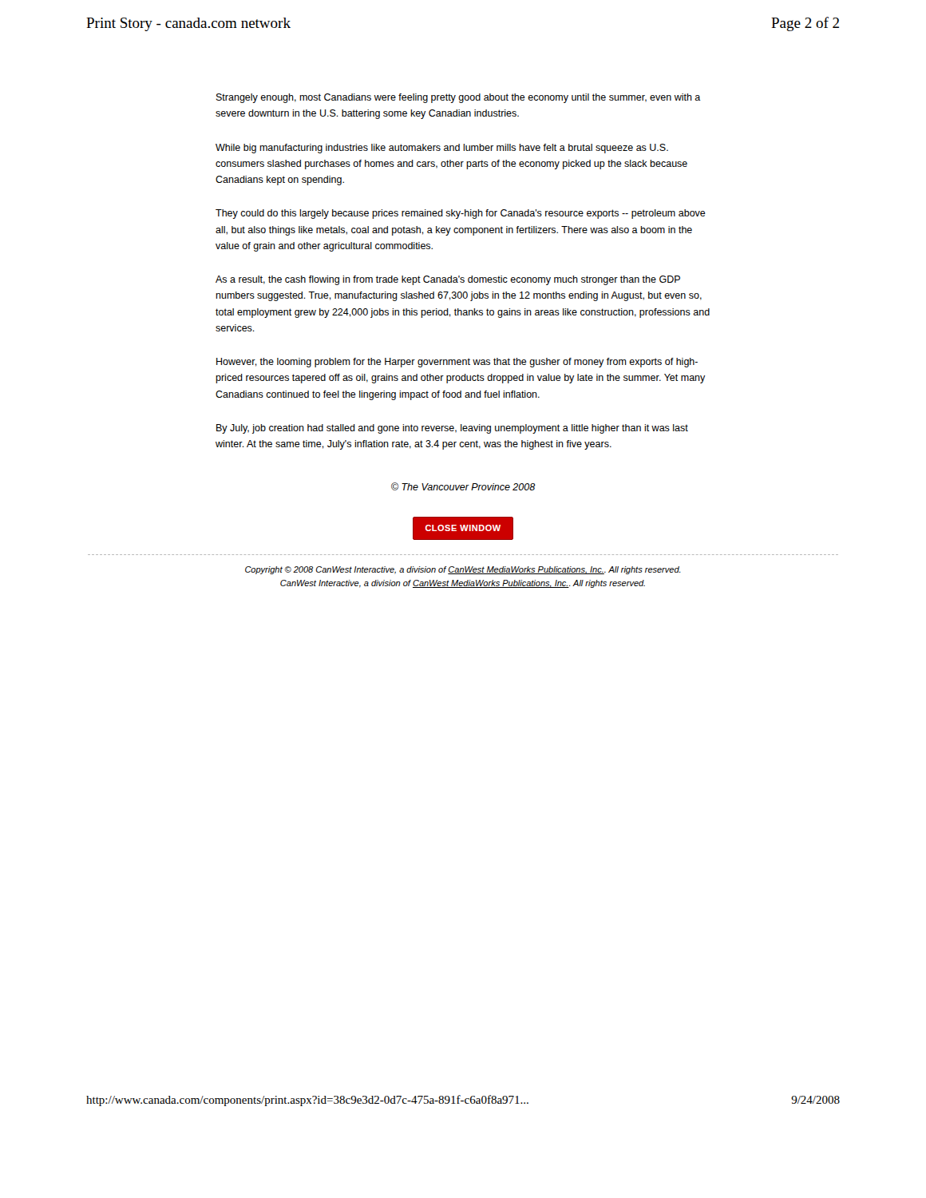Print Story - canada.com network
Page 2 of 2
Strangely enough, most Canadians were feeling pretty good about the economy until the summer, even with a severe downturn in the U.S. battering some key Canadian industries.
While big manufacturing industries like automakers and lumber mills have felt a brutal squeeze as U.S. consumers slashed purchases of homes and cars, other parts of the economy picked up the slack because Canadians kept on spending.
They could do this largely because prices remained sky-high for Canada's resource exports -- petroleum above all, but also things like metals, coal and potash, a key component in fertilizers. There was also a boom in the value of grain and other agricultural commodities.
As a result, the cash flowing in from trade kept Canada's domestic economy much stronger than the GDP numbers suggested. True, manufacturing slashed 67,300 jobs in the 12 months ending in August, but even so, total employment grew by 224,000 jobs in this period, thanks to gains in areas like construction, professions and services.
However, the looming problem for the Harper government was that the gusher of money from exports of high-priced resources tapered off as oil, grains and other products dropped in value by late in the summer. Yet many Canadians continued to feel the lingering impact of food and fuel inflation.
By July, job creation had stalled and gone into reverse, leaving unemployment a little higher than it was last winter. At the same time, July's inflation rate, at 3.4 per cent, was the highest in five years.
© The Vancouver Province 2008
CLOSE WINDOW
Copyright © 2008 CanWest Interactive, a division of CanWest MediaWorks Publications, Inc.. All rights reserved.
CanWest Interactive, a division of CanWest MediaWorks Publications, Inc.. All rights reserved.
http://www.canada.com/components/print.aspx?id=38c9e3d2-0d7c-475a-891f-c6a0f8a971...
9/24/2008